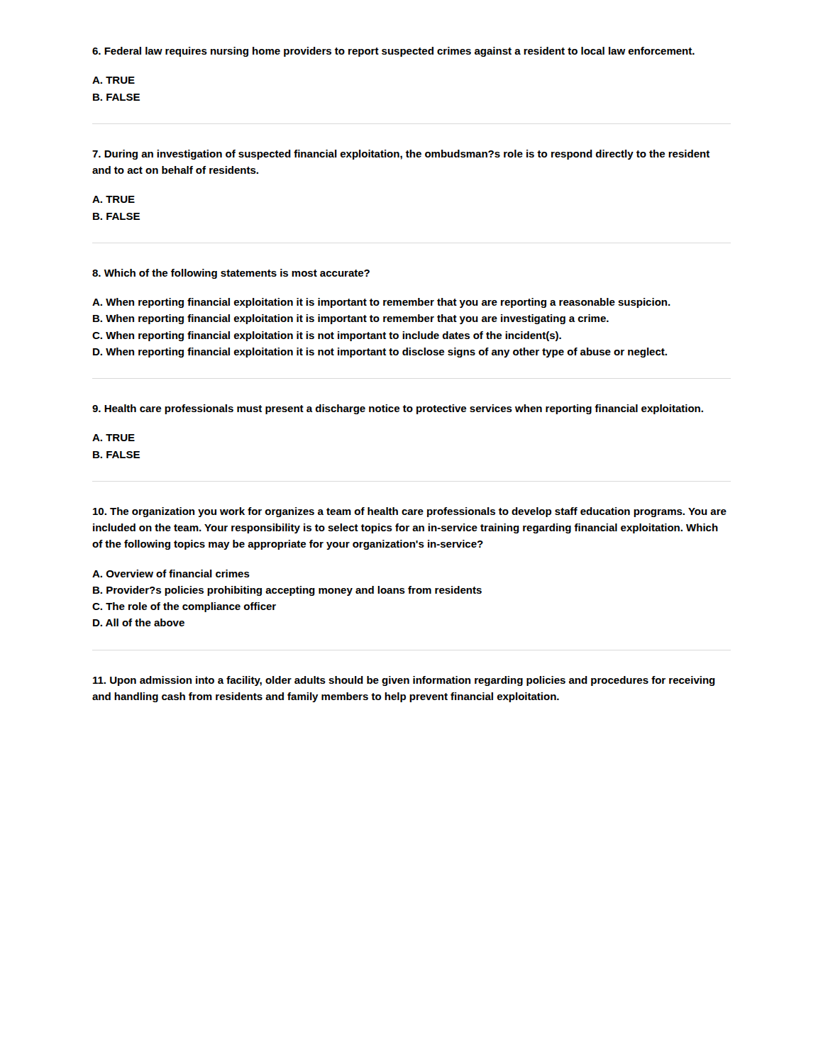6. Federal law requires nursing home providers to report suspected crimes against a resident to local law enforcement.
A. TRUE
B. FALSE
7. During an investigation of suspected financial exploitation, the ombudsman?s role is to respond directly to the resident and to act on behalf of residents.
A. TRUE
B. FALSE
8. Which of the following statements is most accurate?
A. When reporting financial exploitation it is important to remember that you are reporting a reasonable suspicion.
B. When reporting financial exploitation it is important to remember that you are investigating a crime.
C. When reporting financial exploitation it is not important to include dates of the incident(s).
D. When reporting financial exploitation it is not important to disclose signs of any other type of abuse or neglect.
9. Health care professionals must present a discharge notice to protective services when reporting financial exploitation.
A. TRUE
B. FALSE
10. The organization you work for organizes a team of health care professionals to develop staff education programs. You are included on the team. Your responsibility is to select topics for an in-service training regarding financial exploitation. Which of the following topics may be appropriate for your organization's in-service?
A. Overview of financial crimes
B. Provider?s policies prohibiting accepting money and loans from residents
C. The role of the compliance officer
D. All of the above
11. Upon admission into a facility, older adults should be given information regarding policies and procedures for receiving and handling cash from residents and family members to help prevent financial exploitation.